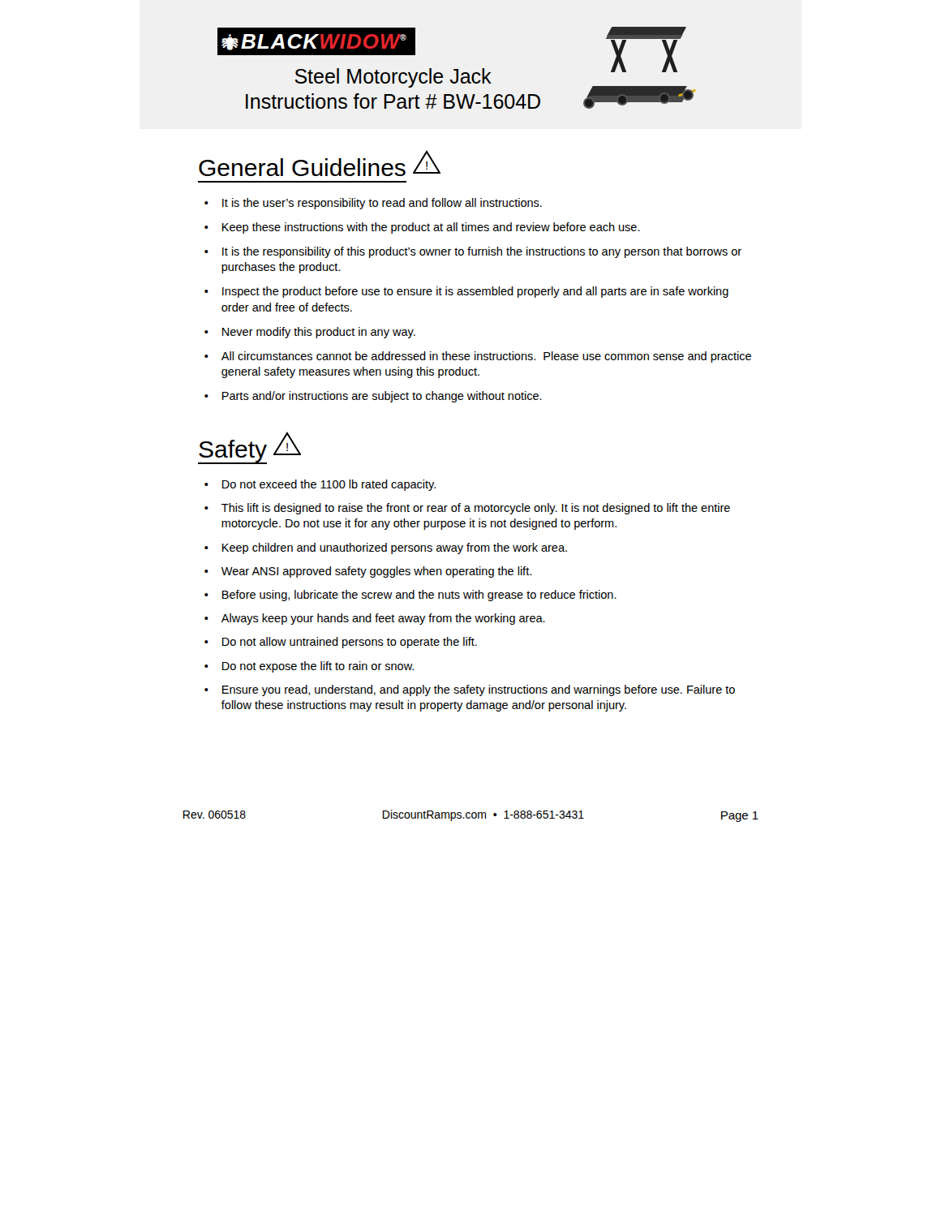🕷BLACK WIDOW®
Steel Motorcycle Jack Instructions for Part # BW-1604D
General Guidelines
!
It is the user’s responsibility to read and follow all instructions.
Keep these instructions with the product at all times and review before each use.
It is the responsibility of this product’s owner to furnish the instructions to any person that borrows or purchases the product.
Inspect the product before use to ensure it is assembled properly and all parts are in safe working order and free of defects.
Never modify this product in any way.
All circumstances cannot be addressed in these instructions. Please use common sense and practice general safety measures when using this product.
Parts and/or instructions are subject to change without notice.
Safety
!
Do not exceed the 1100 lb rated capacity.
This lift is designed to raise the front or rear of a motorcycle only. It is not designed to lift the entire motorcycle. Do not use it for any other purpose it is not designed to perform.
Keep children and unauthorized persons away from the work area.
Wear ANSI approved safety goggles when operating the lift.
Before using, lubricate the screw and the nuts with grease to reduce friction.
Always keep your hands and feet away from the working area.
Do not allow untrained persons to operate the lift.
Do not expose the lift to rain or snow.
Ensure you read, understand, and apply the safety instructions and warnings before use. Failure to follow these instructions may result in property damage and/or personal injury.
Rev. 060518 Page 1
DiscountRamps.com • 1-888-651-3431